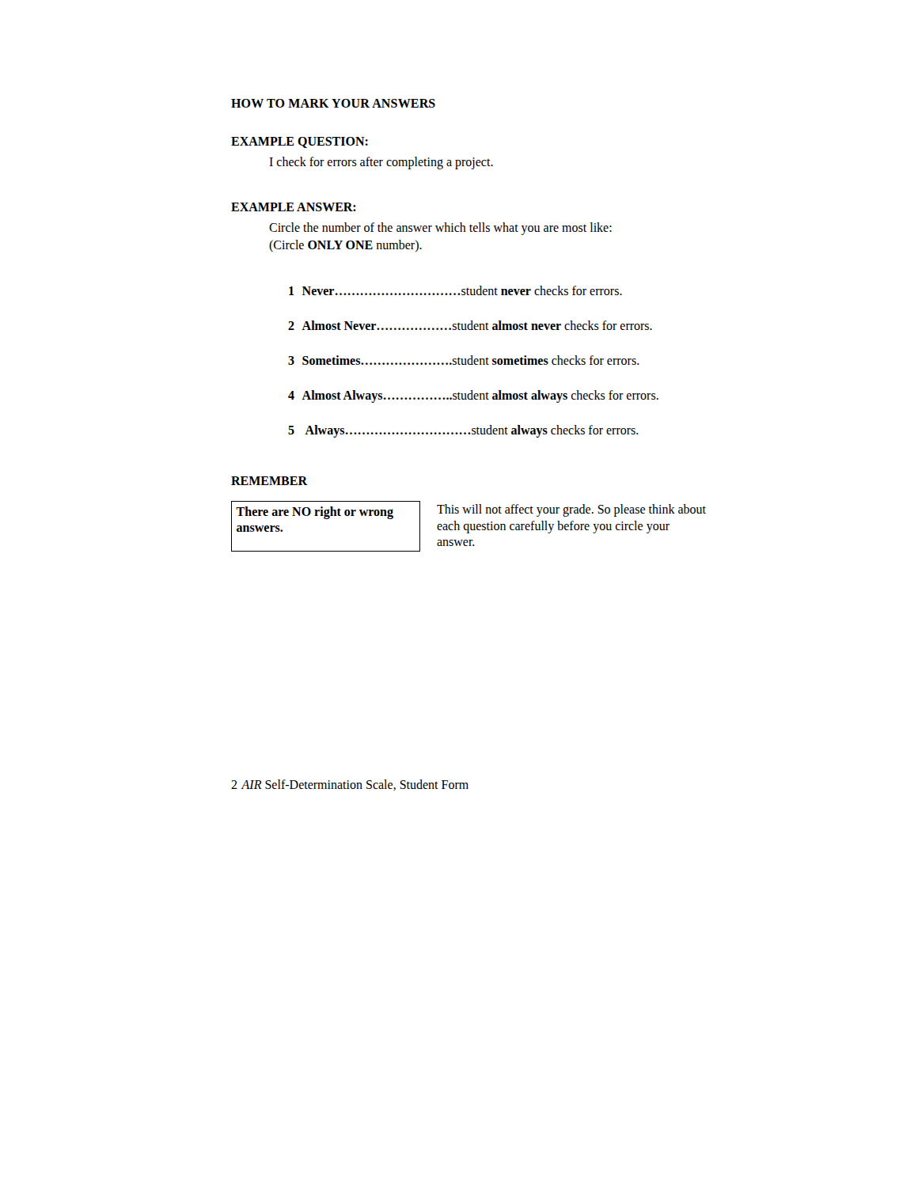HOW TO MARK YOUR ANSWERS
EXAMPLE QUESTION:
I check for errors after completing a project.
EXAMPLE ANSWER:
Circle the number of the answer which tells what you are most like:
(Circle ONLY ONE number).
1 Never…………………………student never checks for errors.
2 Almost Never………………student almost never checks for errors.
3 Sometimes…………………. student sometimes checks for errors.
4 Almost Always…………….. student almost always checks for errors.
5 Always…………………………student always checks for errors.
REMEMBER
There are NO right or wrong answers.
This will not affect your grade. So please think about each question carefully before you circle your answer.
2 AIR Self-Determination Scale, Student Form